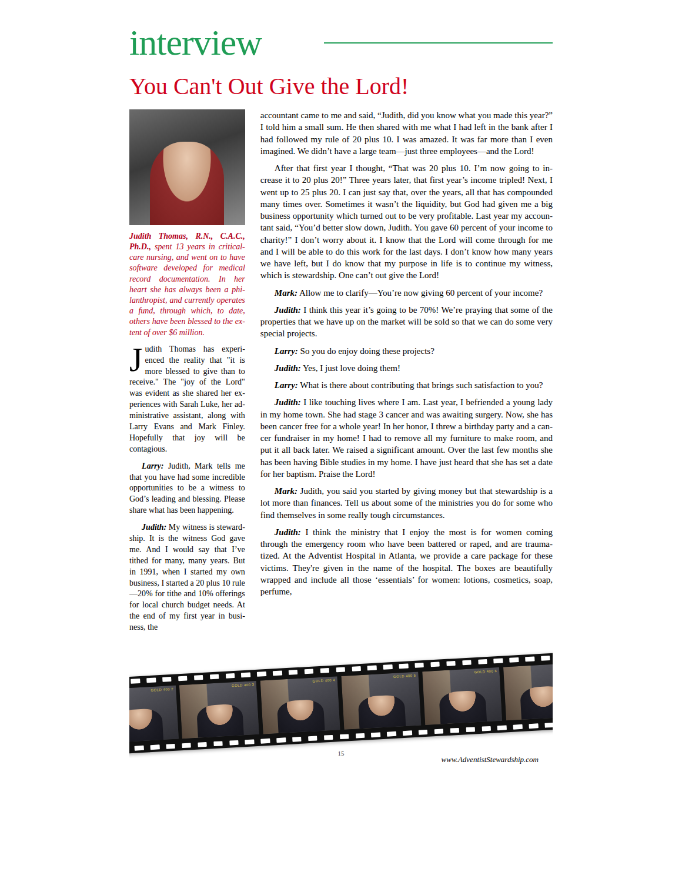interview
You Can't Out Give the Lord!
Judith Thomas, R.N., C.A.C., Ph.D., spent 13 years in critical-care nursing, and went on to have software developed for medical record documentation. In her heart she has always been a philanthropist, and currently operates a fund, through which, to date, others have been blessed to the extent of over $6 million.
Judith Thomas has experienced the reality that "it is more blessed to give than to receive." The "joy of the Lord" was evident as she shared her experiences with Sarah Luke, her administrative assistant, along with Larry Evans and Mark Finley. Hopefully that joy will be contagious.
Larry: Judith, Mark tells me that you have had some incredible opportunities to be a witness to God’s leading and blessing. Please share what has been happening.
Judith: My witness is stewardship. It is the witness God gave me. And I would say that I’ve tithed for many, many years. But in 1991, when I started my own business, I started a 20 plus 10 rule—20% for tithe and 10% offerings for local church budget needs. At the end of my first year in business, the
accountant came to me and said, “Judith, did you know what you made this year?” I told him a small sum. He then shared with me what I had left in the bank after I had followed my rule of 20 plus 10. I was amazed. It was far more than I even imagined. We didn’t have a large team—just three employees—and the Lord!
After that first year I thought, “That was 20 plus 10. I’m now going to increase it to 20 plus 20!” Three years later, that first year’s income tripled! Next, I went up to 25 plus 20. I can just say that, over the years, all that has compounded many times over. Sometimes it wasn’t the liquidity, but God had given me a big business opportunity which turned out to be very profitable. Last year my accountant said, “You’d better slow down, Judith. You gave 60 percent of your income to charity!” I don’t worry about it. I know that the Lord will come through for me and I will be able to do this work for the last days. I don’t know how many years we have left, but I do know that my purpose in life is to continue my witness, which is stewardship. One can’t out give the Lord!
Mark: Allow me to clarify—You’re now giving 60 percent of your income?
Judith: I think this year it’s going to be 70%! We’re praying that some of the properties that we have up on the market will be sold so that we can do some very special projects.
Larry: So you do enjoy doing these projects?
Judith: Yes, I just love doing them!
Larry: What is there about contributing that brings such satisfaction to you?
Judith: I like touching lives where I am. Last year, I befriended a young lady in my home town. She had stage 3 cancer and was awaiting surgery. Now, she has been cancer free for a whole year! In her honor, I threw a birthday party and a cancer fundraiser in my home! I had to remove all my furniture to make room, and put it all back later. We raised a significant amount. Over the last few months she has been having Bible studies in my home. I have just heard that she has set a date for her baptism. Praise the Lord!
Mark: Judith, you said you started by giving money but that stewardship is a lot more than finances. Tell us about some of the ministries you do for some who find themselves in some really tough circumstances.
Judith: I think the ministry that I enjoy the most is for women coming through the emergency room who have been battered or raped, and are traumatized. At the Adventist Hospital in Atlanta, we provide a care package for these victims. They're given in the name of the hospital. The boxes are beautifully wrapped and include all those ‘essentials’ for women: lotions, cosmetics, soap, perfume,
GOLD 400 2
GOLD 400 3
GOLD 400 4
GOLD 400 5
GOLD 400 6
GOLD 400 7
15
www.AdventistStewardship.com